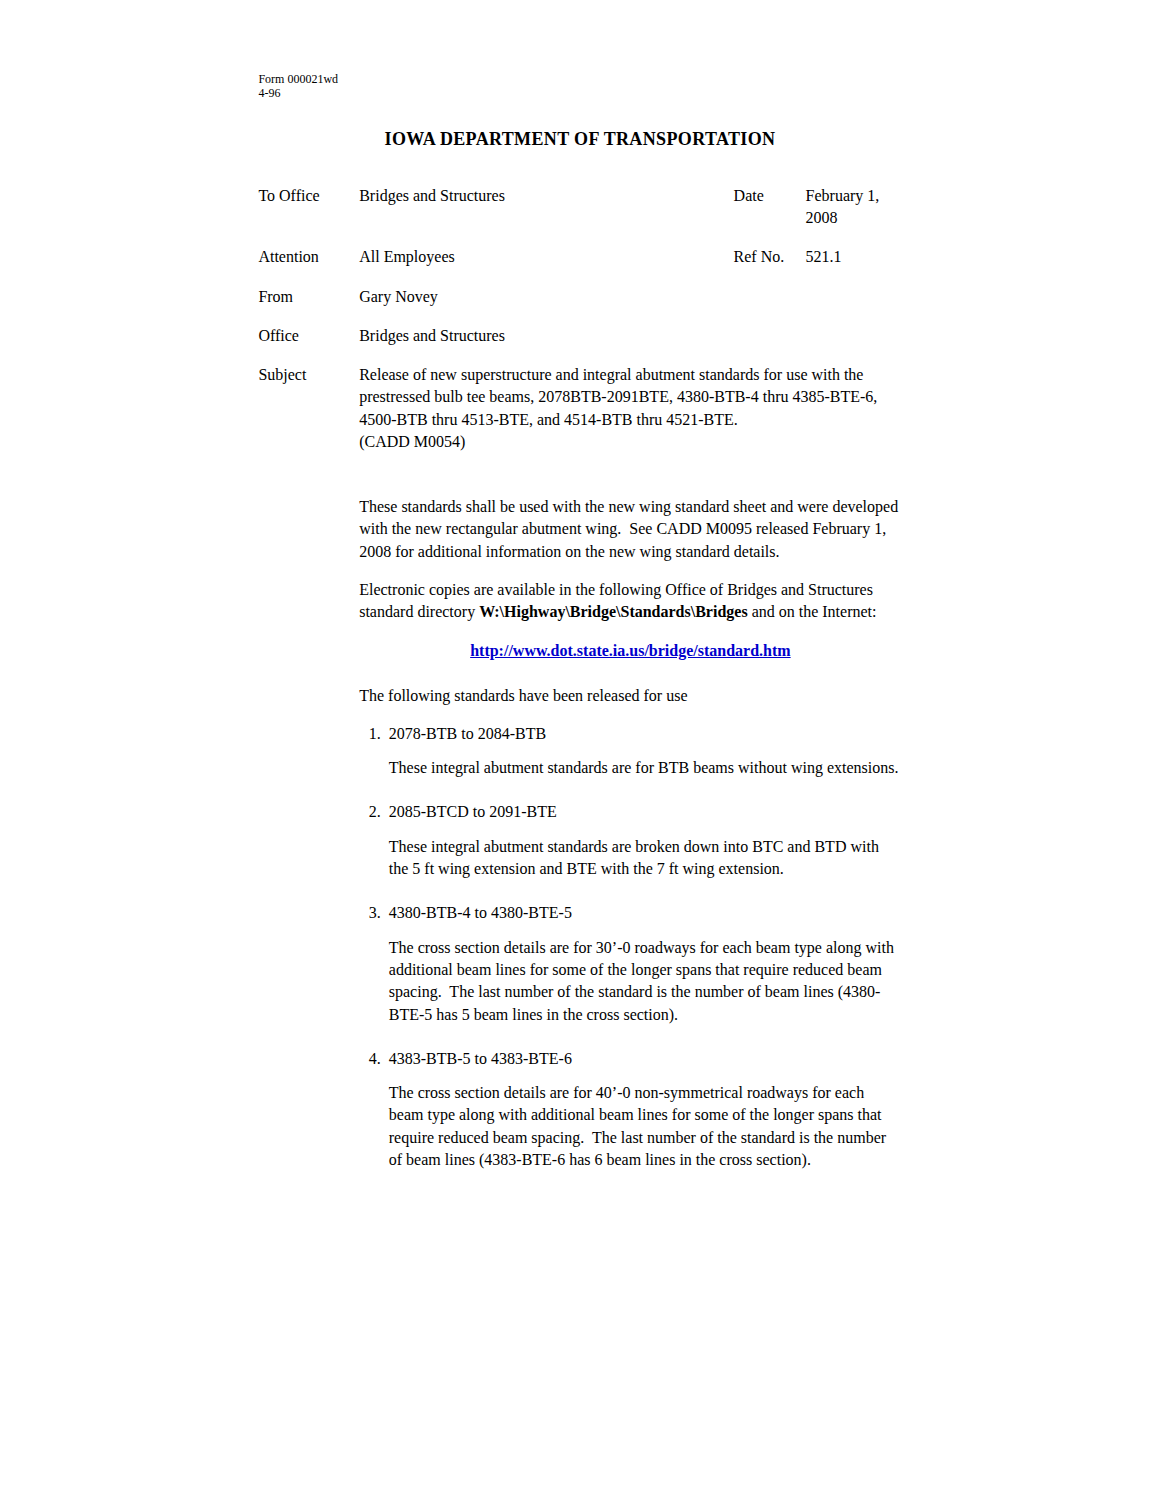Form 000021wd
4-96
IOWA DEPARTMENT OF TRANSPORTATION
| To Office | Bridges and Structures | Date | February 1, 2008 |
| Attention | All Employees | Ref No. | 521.1 |
| From | Gary Novey |
| Office | Bridges and Structures |
| Subject | Release of new superstructure and integral abutment standards for use with the prestressed bulb tee beams, 2078BTB-2091BTE, 4380-BTB-4 thru 4385-BTE-6, 4500-BTB thru 4513-BTE, and 4514-BTB thru 4521-BTE. (CADD M0054) |
These standards shall be used with the new wing standard sheet and were developed with the new rectangular abutment wing. See CADD M0095 released February 1, 2008 for additional information on the new wing standard details.
Electronic copies are available in the following Office of Bridges and Structures standard directory W:\Highway\Bridge\Standards\Bridges and on the Internet:
http://www.dot.state.ia.us/bridge/standard.htm
The following standards have been released for use
2078-BTB to 2084-BTB
These integral abutment standards are for BTB beams without wing extensions.
2085-BTCD to 2091-BTE
These integral abutment standards are broken down into BTC and BTD with the 5 ft wing extension and BTE with the 7 ft wing extension.
4380-BTB-4 to 4380-BTE-5
The cross section details are for 30’-0 roadways for each beam type along with additional beam lines for some of the longer spans that require reduced beam spacing. The last number of the standard is the number of beam lines (4380-BTE-5 has 5 beam lines in the cross section).
4383-BTB-5 to 4383-BTE-6
The cross section details are for 40’-0 non-symmetrical roadways for each beam type along with additional beam lines for some of the longer spans that require reduced beam spacing. The last number of the standard is the number of beam lines (4383-BTE-6 has 6 beam lines in the cross section).